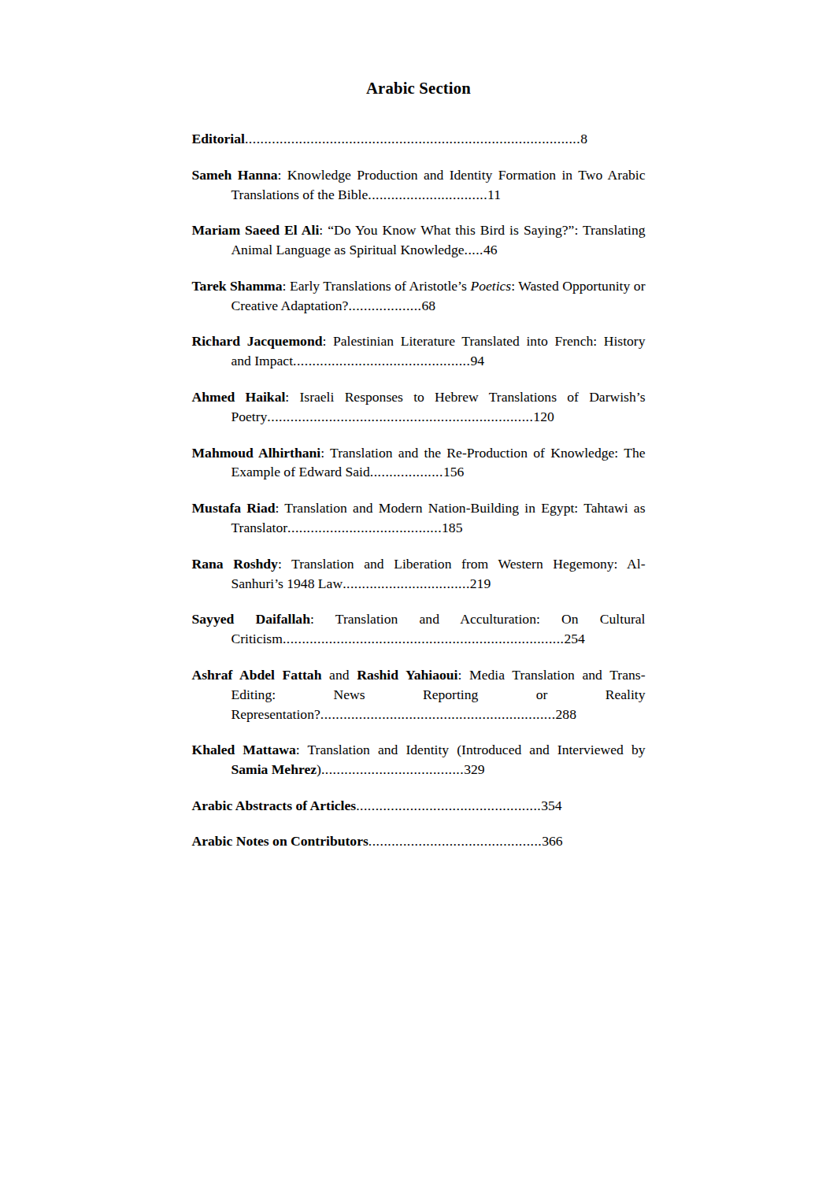Arabic Section
Editorial....................................................................................... 8
Sameh Hanna: Knowledge Production and Identity Formation in Two Arabic Translations of the Bible............................... 11
Mariam Saeed El Ali: “Do You Know What this Bird is Saying?”: Translating Animal Language as Spiritual Knowledge..... 46
Tarek Shamma: Early Translations of Aristotle’s Poetics: Wasted Opportunity or Creative Adaptation?................... 68
Richard Jacquemond: Palestinian Literature Translated into French: History and Impact.............................................. 94
Ahmed Haikal: Israeli Responses to Hebrew Translations of Darwish’s Poetry..................................................................... 120
Mahmoud Alhirthani: Translation and the Re-Production of Knowledge: The Example of Edward Said................... 156
Mustafa Riad: Translation and Modern Nation-Building in Egypt: Tahtawi as Translator........................................ 185
Rana Roshdy: Translation and Liberation from Western Hegemony: Al-Sanhuri’s 1948 Law................................. 219
Sayyed Daifallah: Translation and Acculturation: On Cultural Criticism......................................................................... 254
Ashraf Abdel Fattah and Rashid Yahiaoui: Media Translation and Trans-Editing: News Reporting or Reality Representation?............................................................. 288
Khaled Mattawa: Translation and Identity (Introduced and Interviewed by Samia Mehrez)..................................... 329
Arabic Abstracts of Articles................................................ 354
Arabic Notes on Contributors............................................. 366